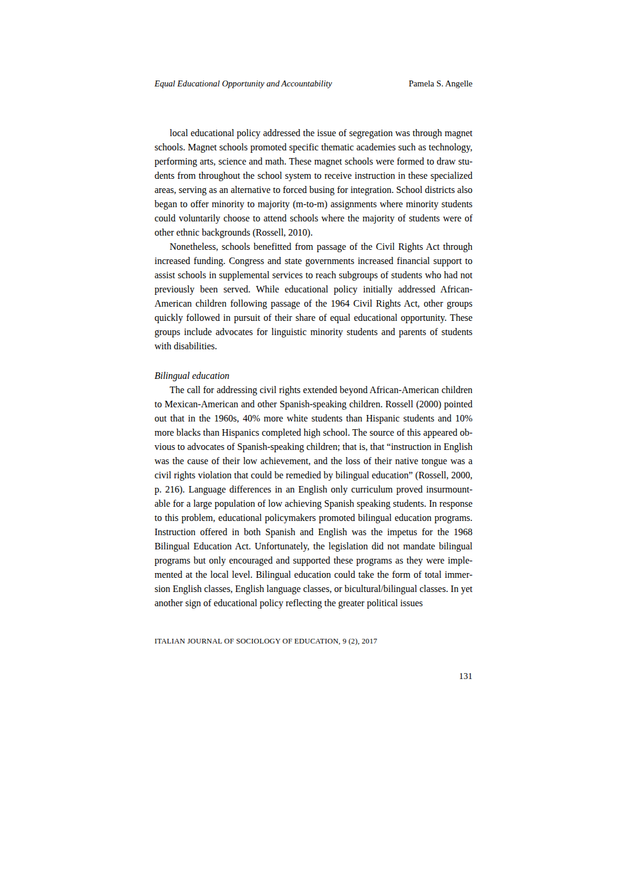Equal Educational Opportunity and Accountability Pamela S. Angelle
local educational policy addressed the issue of segregation was through magnet schools. Magnet schools promoted specific thematic academies such as technology, performing arts, science and math. These magnet schools were formed to draw students from throughout the school system to receive instruction in these specialized areas, serving as an alternative to forced busing for integration. School districts also began to offer minority to majority (m-to-m) assignments where minority students could voluntarily choose to attend schools where the majority of students were of other ethnic backgrounds (Rossell, 2010).
Nonetheless, schools benefitted from passage of the Civil Rights Act through increased funding. Congress and state governments increased financial support to assist schools in supplemental services to reach subgroups of students who had not previously been served. While educational policy initially addressed African-American children following passage of the 1964 Civil Rights Act, other groups quickly followed in pursuit of their share of equal educational opportunity. These groups include advocates for linguistic minority students and parents of students with disabilities.
Bilingual education
The call for addressing civil rights extended beyond African-American children to Mexican-American and other Spanish-speaking children. Rossell (2000) pointed out that in the 1960s, 40% more white students than Hispanic students and 10% more blacks than Hispanics completed high school. The source of this appeared obvious to advocates of Spanish-speaking children; that is, that “instruction in English was the cause of their low achievement, and the loss of their native tongue was a civil rights violation that could be remedied by bilingual education” (Rossell, 2000, p. 216). Language differences in an English only curriculum proved insurmountable for a large population of low achieving Spanish speaking students. In response to this problem, educational policymakers promoted bilingual education programs. Instruction offered in both Spanish and English was the impetus for the 1968 Bilingual Education Act. Unfortunately, the legislation did not mandate bilingual programs but only encouraged and supported these programs as they were implemented at the local level. Bilingual education could take the form of total immersion English classes, English language classes, or bicultural/bilingual classes. In yet another sign of educational policy reflecting the greater political issues
Italian Journal of Sociology of Education, 9 (2), 2017
131